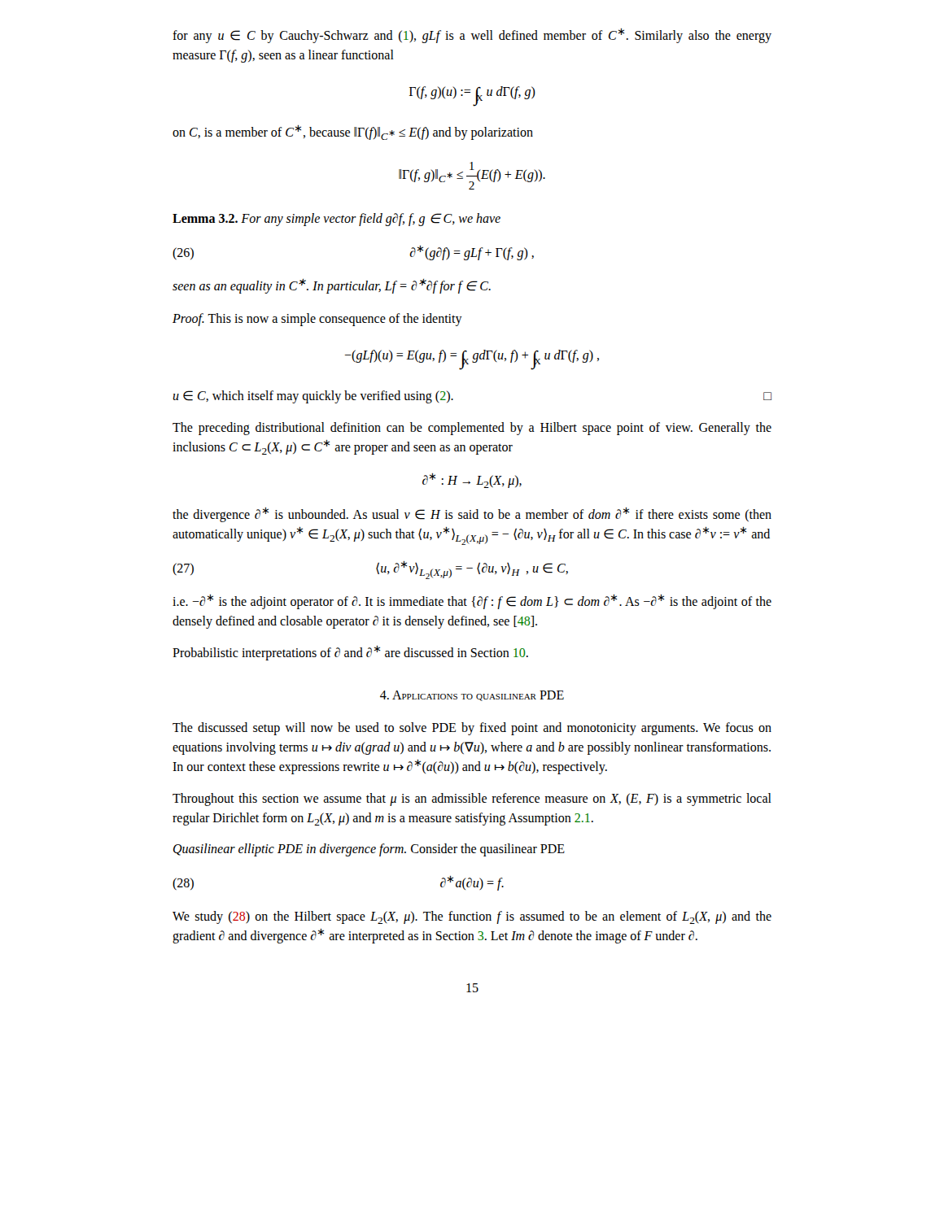for any u ∈ C by Cauchy-Schwarz and (1), gLf is a well defined member of C∗. Similarly also the energy measure Γ(f, g), seen as a linear functional
Γ(f, g)(u) := ∫X u d Γ(f, g)
on C, is a member of C∗, because ‖Γ(f)‖C∗ ≤ E(f) and by polarization
‖Γ(f, g)‖C∗ ≤ 12(E(f) + E(g)).
Lemma 3.2. For any simple vector field g∂f, f, g ∈ C, we have
(26)
∂∗(g∂f) = gLf + Γ(f, g) ,
seen as an equality in C∗. In particular, Lf = ∂∗∂f for f ∈ C.
Proof. This is now a simple consequence of the identity
−(gLf)(u) = E(gu, f) = ∫X gd Γ(u, f) + ∫X u d Γ(f, g) ,
u ∈ C, which itself may quickly be verified using (2). □
The preceding distributional definition can be complemented by a Hilbert space point of view. Generally the inclusions C ⊂ L2(X, μ) ⊂ C∗ are proper and seen as an operator
∂∗ : H → L2(X, μ),
the divergence ∂∗ is unbounded. As usual v ∈ H is said to be a member of dom ∂∗ if there exists some (then automatically unique) v∗ ∈ L2(X, μ) such that ⟨u, v∗⟩L2(X,μ) = − ⟨∂u, v⟩H for all u ∈ C. In this case ∂∗v := v∗ and
(27)
⟨u, ∂∗v⟩L2(X,μ) = − ⟨∂u, v⟩H , u ∈ C,
i.e. −∂∗ is the adjoint operator of ∂. It is immediate that {∂f : f ∈ dom L} ⊂ dom ∂∗. As −∂∗ is the adjoint of the densely defined and closable operator ∂ it is densely defined, see [48].
Probabilistic interpretations of ∂ and ∂∗ are discussed in Section 10.
4. Applications to quasilinear PDE
The discussed setup will now be used to solve PDE by fixed point and monotonicity arguments. We focus on equations involving terms u ↦ div a(grad u) and u ↦ b(∇u), where a and b are possibly nonlinear transformations. In our context these expressions rewrite u ↦ ∂∗(a(∂u)) and u ↦ b(∂u), respectively.
Throughout this section we assume that μ is an admissible reference measure on X, (E, F) is a symmetric local regular Dirichlet form on L2(X, μ) and m is a measure satisfying Assumption 2.1.
Quasilinear elliptic PDE in divergence form. Consider the quasilinear PDE
(28)
∂∗a(∂u) = f.
We study (28) on the Hilbert space L2(X, μ). The function f is assumed to be an element of L2(X, μ) and the gradient ∂ and divergence ∂∗ are interpreted as in Section 3. Let Im ∂ denote the image of F under ∂.
15